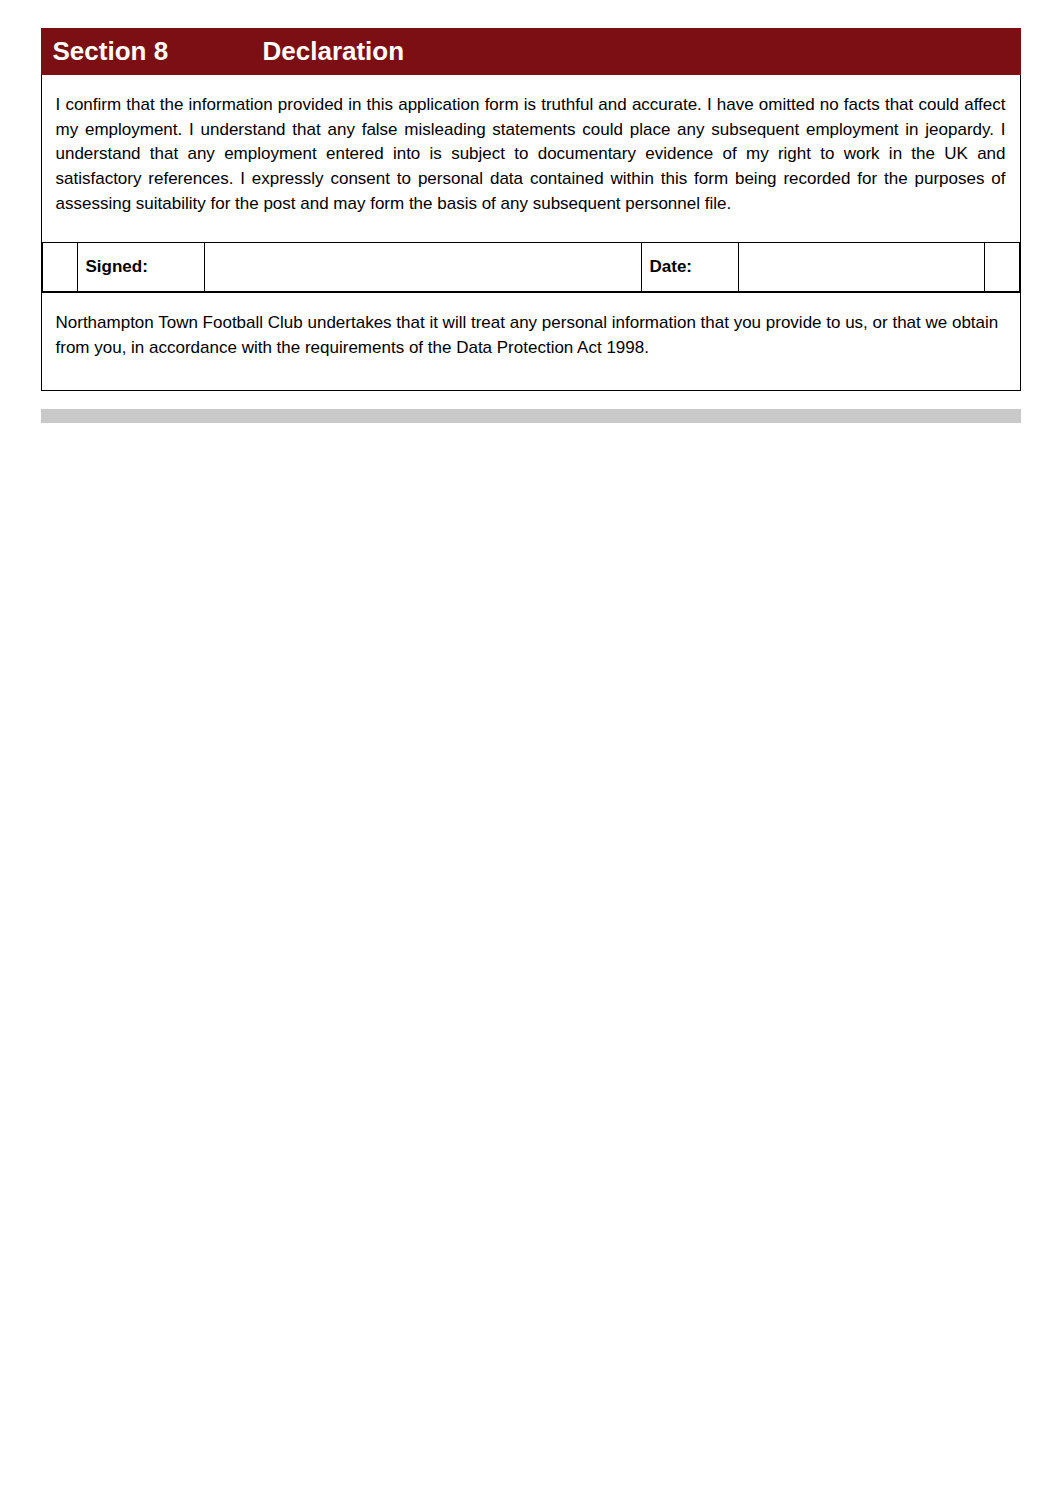Section 8 Declaration
I confirm that the information provided in this application form is truthful and accurate. I have omitted no facts that could affect my employment. I understand that any false misleading statements could place any subsequent employment in jeopardy. I understand that any employment entered into is subject to documentary evidence of my right to work in the UK and satisfactory references. I expressly consent to personal data contained within this form being recorded for the purposes of assessing suitability for the post and may form the basis of any subsequent personnel file.
| | Signed: | | Date: | | |
Northampton Town Football Club undertakes that it will treat any personal information that you provide to us, or that we obtain from you, in accordance with the requirements of the Data Protection Act 1998.